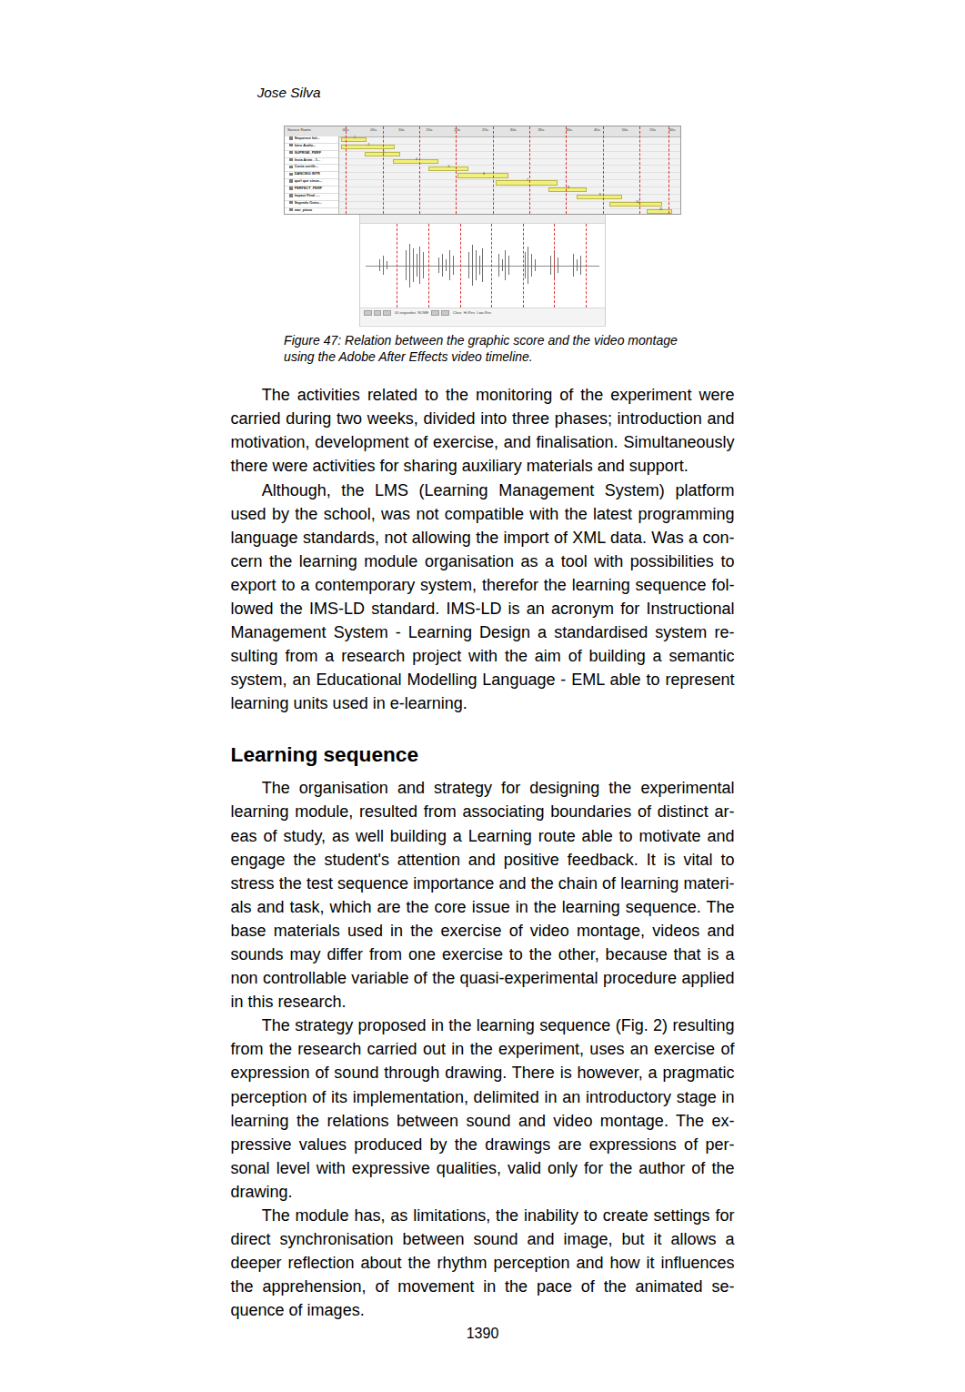Jose Silva
Source Name 00s 05s 10s 15s 20s 25s 30s 35s 40s 45s 50s 55s 60s
Sequence Init...
Intro Audio...
SUPRISE_PERF
Insta Anim - 1...
Costa cortile...
DANCING INTR
quel que sinon...
PERFECT_PERF
Impact Final -...
Segredo Outro...
mar_piano
1
2
3
4
5
6
7
8
9
10
11
00 segundos NOME Clear Hi-Res Low-Res
Figure 47: Relation between the graphic score and the video montage using the Adobe After Effects video timeline.
The activities related to the monitoring of the experiment were carried during two weeks, divided into three phases; introduction and motivation, development of exercise, and finalisation. Simultaneously there were activities for sharing auxiliary materials and support.
Although, the LMS (Learning Management System) platform used by the school, was not compatible with the latest programming language standards, not allowing the import of XML data. Was a concern the learning module organisation as a tool with possibilities to export to a contemporary system, therefor the learning sequence followed the IMS-LD standard. IMS-LD is an acronym for Instructional Management System - Learning Design a standardised system resulting from a research project with the aim of building a semantic system, an Educational Modelling Language - EML able to represent learning units used in e-learning.
Learning sequence
The organisation and strategy for designing the experimental learning module, resulted from associating boundaries of distinct areas of study, as well building a Learning route able to motivate and engage the student's attention and positive feedback. It is vital to stress the test sequence importance and the chain of learning materials and task, which are the core issue in the learning sequence. The base materials used in the exercise of video montage, videos and sounds may differ from one exercise to the other, because that is a non controllable variable of the quasi-experimental procedure applied in this research.
The strategy proposed in the learning sequence (Fig. 2) resulting from the research carried out in the experiment, uses an exercise of expression of sound through drawing. There is however, a pragmatic perception of its implementation, delimited in an introductory stage in learning the relations between sound and video montage. The expressive values produced by the drawings are expressions of personal level with expressive qualities, valid only for the author of the drawing.
The module has, as limitations, the inability to create settings for direct synchronisation between sound and image, but it allows a deeper reflection about the rhythm perception and how it influences the apprehension, of movement in the pace of the animated sequence of images.
1390